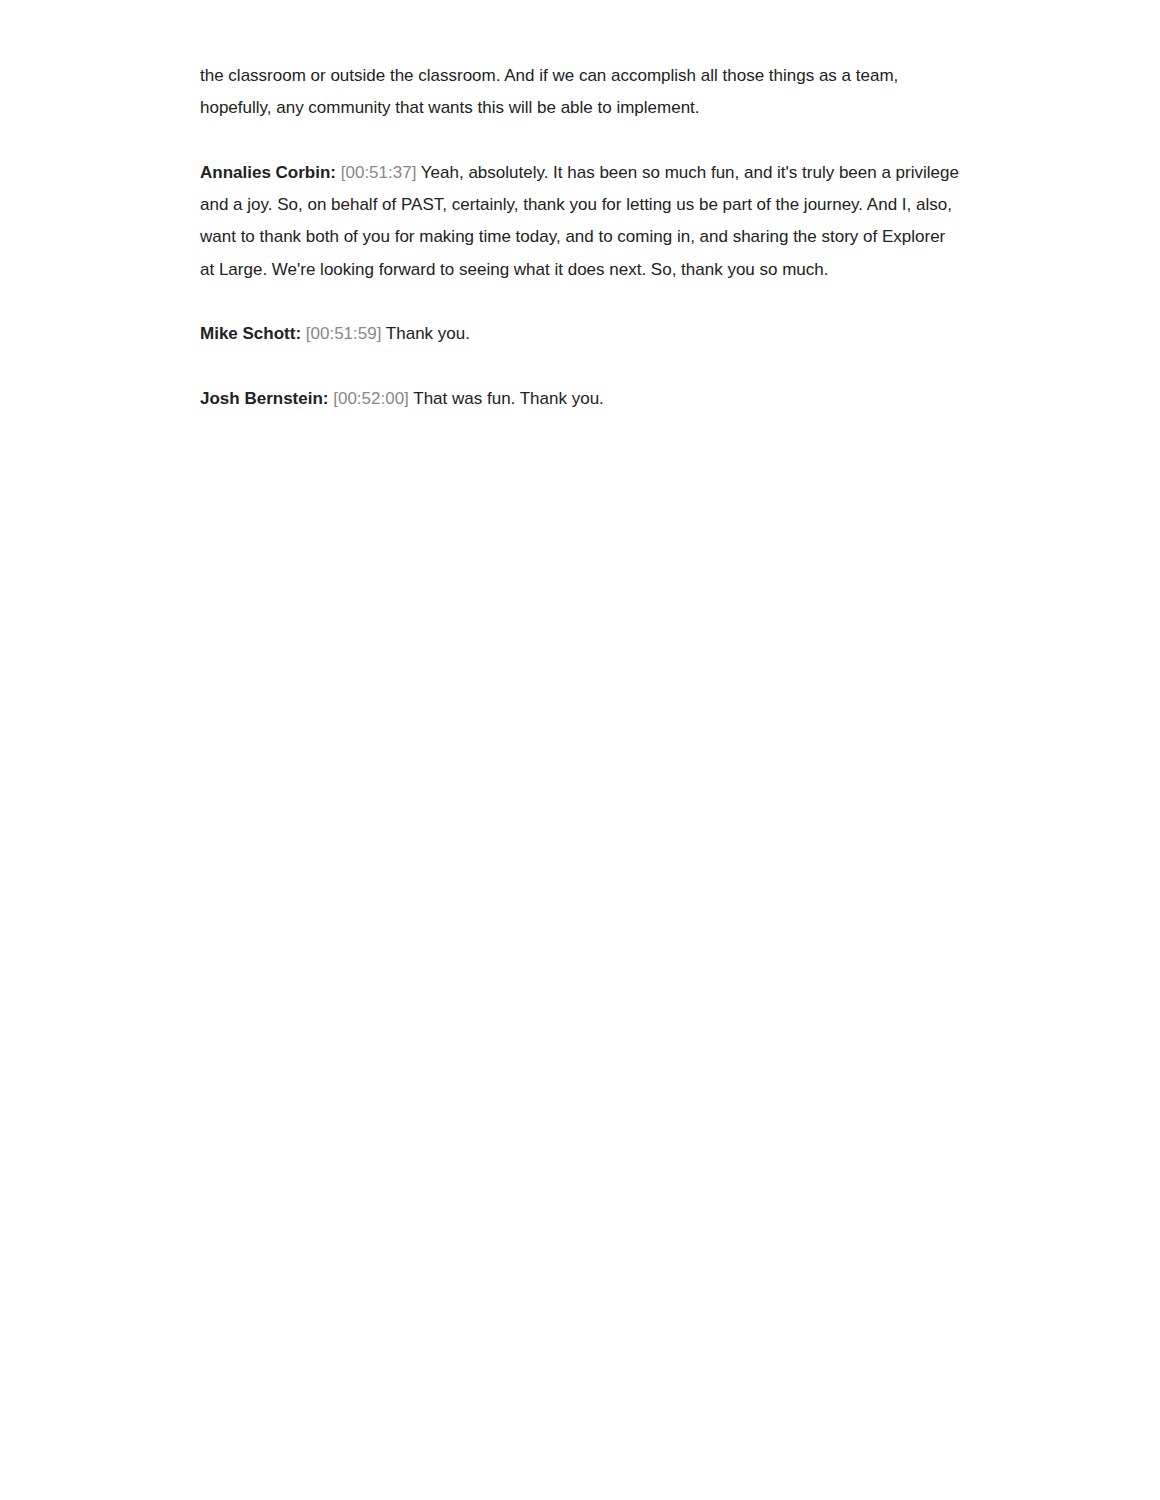the classroom or outside the classroom. And if we can accomplish all those things as a team, hopefully, any community that wants this will be able to implement.
Annalies Corbin: [00:51:37] Yeah, absolutely. It has been so much fun, and it's truly been a privilege and a joy. So, on behalf of PAST, certainly, thank you for letting us be part of the journey. And I, also, want to thank both of you for making time today, and to coming in, and sharing the story of Explorer at Large. We're looking forward to seeing what it does next. So, thank you so much.
Mike Schott: [00:51:59] Thank you.
Josh Bernstein: [00:52:00] That was fun. Thank you.